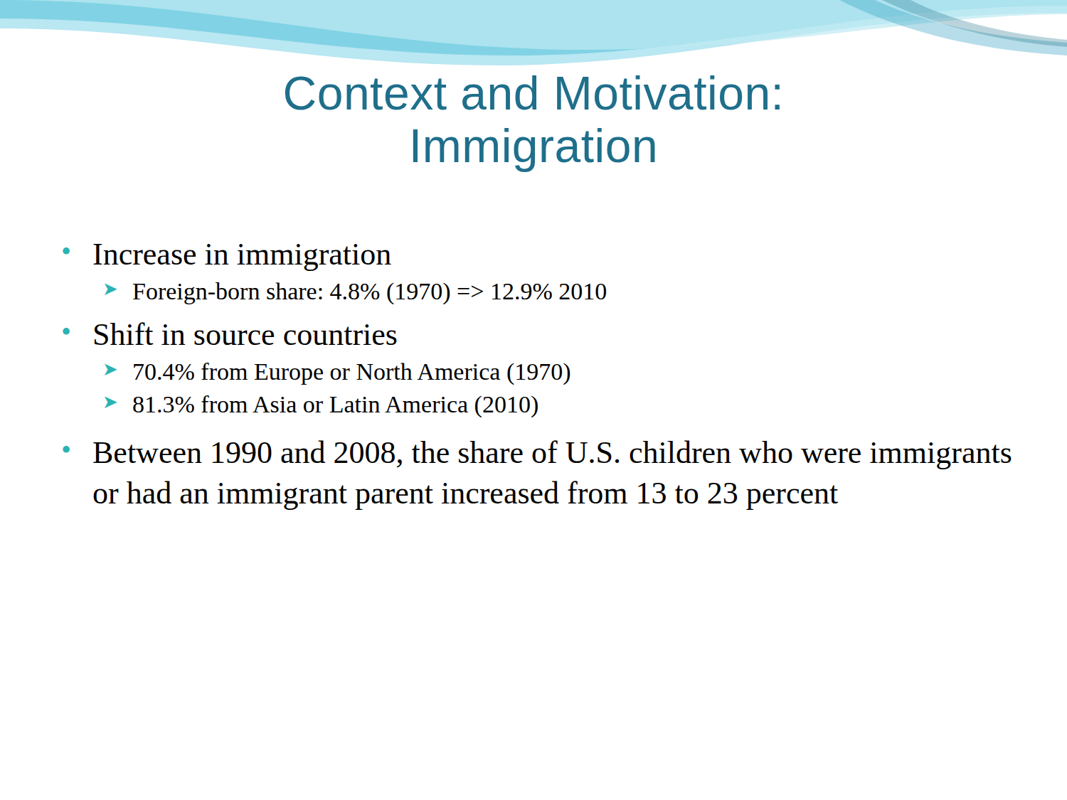Context and Motivation:
Immigration
•Increase in immigration
➤Foreign-born share: 4.8% (1970) => 12.9% 2010
•Shift in source countries
➤70.4% from Europe or North America (1970)
➤81.3% from Asia or Latin America (2010)
•Between 1990 and 2008, the share of U.S. children who were immigrants or had an immigrant parent increased from 13 to 23 percent